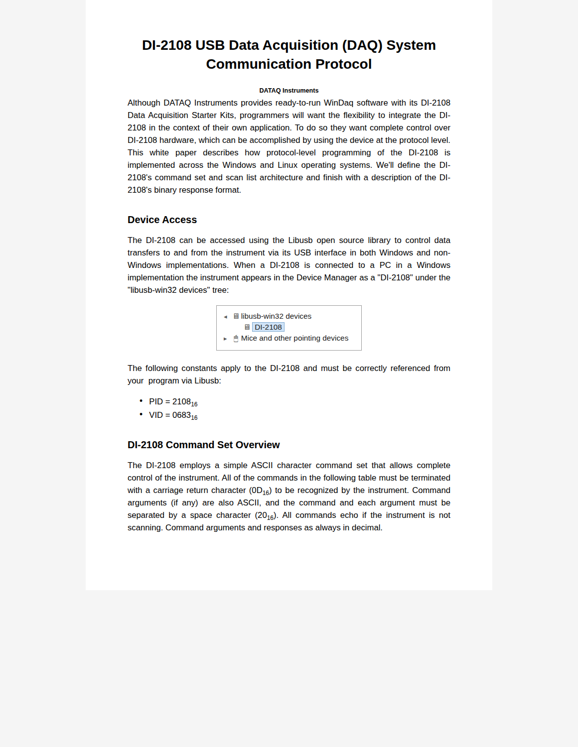DI-2108 USB Data Acquisition (DAQ) System
Communication Protocol
DATAQ Instruments
Although DATAQ Instruments provides ready-to-run WinDaq software with its DI-2108 Data Acquisition Starter Kits, programmers will want the flexibility to integrate the DI-2108 in the context of their own application. To do so they want complete control over DI-2108 hardware, which can be accomplished by using the device at the protocol level. This white paper describes how protocol-level programming of the DI-2108 is implemented across the Windows and Linux operating systems. We'll define the DI-2108's command set and scan list architecture and finish with a description of the DI-2108's binary response format.
Device Access
The DI-2108 can be accessed using the Libusb open source library to control data transfers to and from the instrument via its USB interface in both Windows and non-Windows implementations. When a DI-2108 is connected to a PC in a Windows implementation the instrument appears in the Device Manager as a "DI-2108" under the "libusb-win32 devices" tree:
◂🖥libusb-win32 devices
🖥DI-2108
▸🖱Mice and other pointing devices
The following constants apply to the DI-2108 and must be correctly referenced from your program via Libusb:
PID = 210816
VID = 068316
DI-2108 Command Set Overview
The DI-2108 employs a simple ASCII character command set that allows complete control of the instrument. All of the commands in the following table must be terminated with a carriage return character (0D16) to be recognized by the instrument. Command arguments (if any) are also ASCII, and the command and each argument must be separated by a space character (2016). All commands echo if the instrument is not scanning. Command arguments and responses as always in decimal.